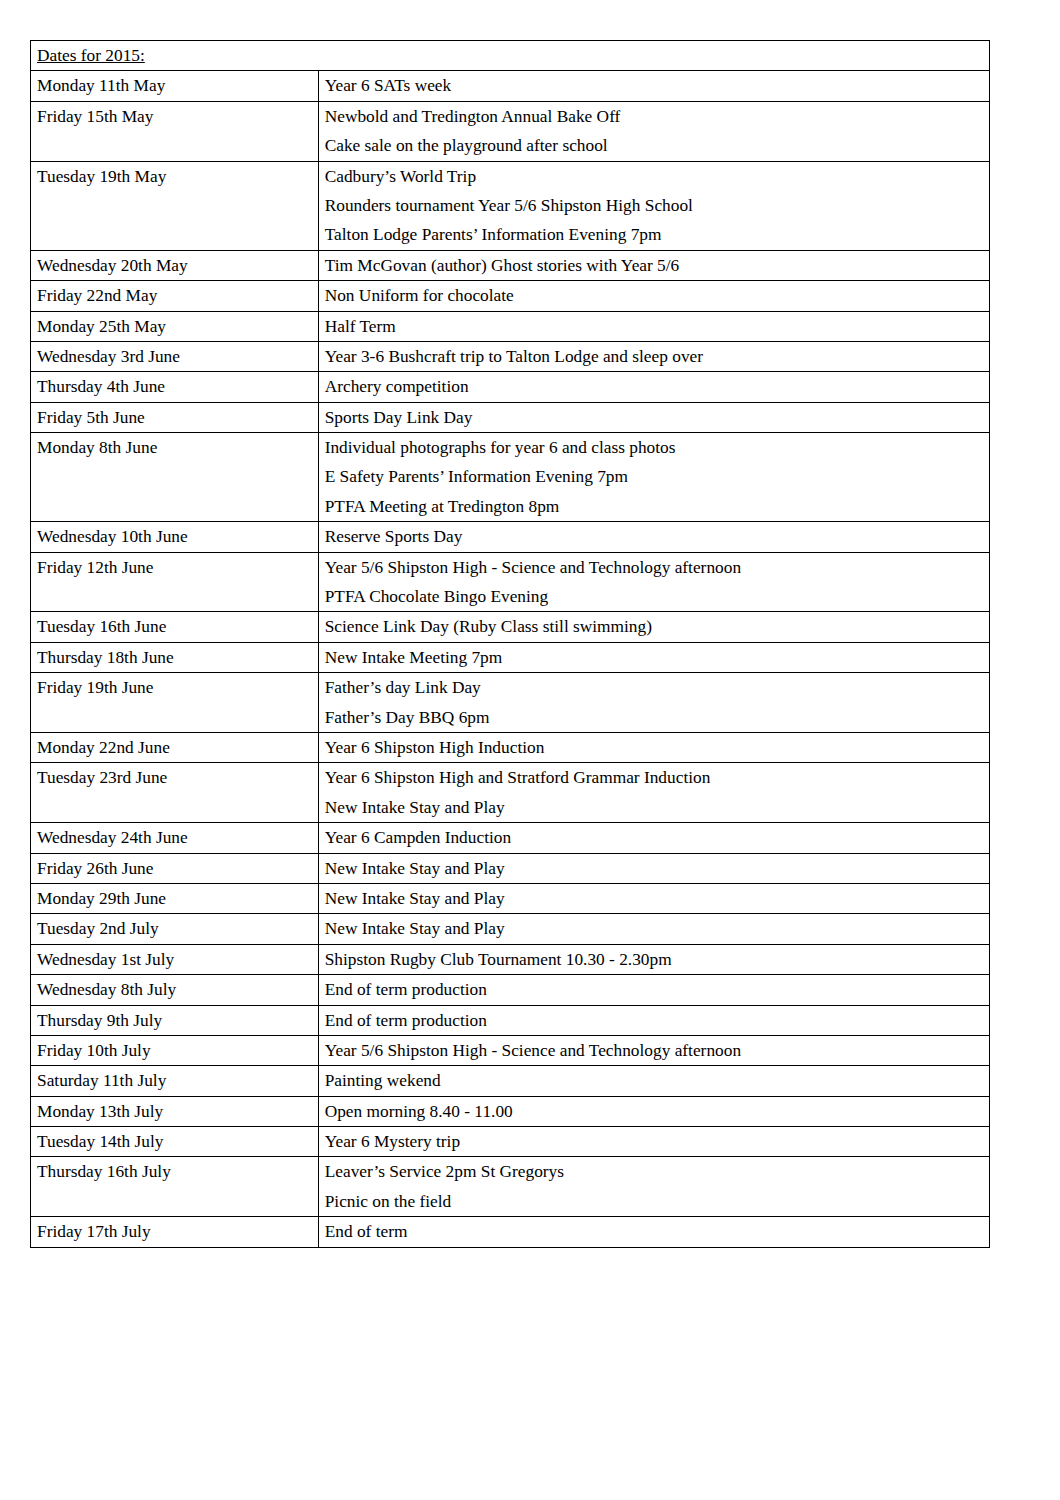| Dates for 2015: |
| Monday 11th May | Year 6 SATs week |
| Friday 15th May | Newbold and Tredington Annual Bake Off |
| | Cake sale on the playground after school |
| Tuesday 19th May | Cadbury’s World Trip |
| | Rounders tournament Year 5/6 Shipston High School |
| | Talton Lodge Parents’ Information Evening 7pm |
| Wednesday 20th May | Tim McGovan (author) Ghost stories with Year 5/6 |
| Friday 22nd May | Non Uniform for chocolate |
| Monday 25th May | Half Term |
| Wednesday 3rd June | Year 3-6 Bushcraft trip to Talton Lodge and sleep over |
| Thursday 4th June | Archery competition |
| Friday 5th June | Sports Day Link Day |
| Monday 8th June | Individual photographs for year 6 and class photos |
| | E Safety Parents’ Information Evening 7pm |
| | PTFA Meeting at Tredington 8pm |
| Wednesday 10th June | Reserve Sports Day |
| Friday 12th June | Year 5/6 Shipston High - Science and Technology afternoon |
| | PTFA Chocolate Bingo Evening |
| Tuesday 16th June | Science Link Day (Ruby Class still swimming) |
| Thursday 18th June | New Intake Meeting 7pm |
| Friday 19th June | Father’s day Link Day |
| | Father’s Day BBQ 6pm |
| Monday 22nd June | Year 6 Shipston High Induction |
| Tuesday 23rd June | Year 6 Shipston High and Stratford Grammar Induction |
| | New Intake Stay and Play |
| Wednesday 24th June | Year 6 Campden Induction |
| Friday 26th June | New Intake Stay and Play |
| Monday 29th June | New Intake Stay and Play |
| Tuesday 2nd July | New Intake Stay and Play |
| Wednesday 1st July | Shipston Rugby Club Tournament 10.30 - 2.30pm |
| Wednesday 8th July | End of term production |
| Thursday 9th July | End of term production |
| Friday 10th July | Year 5/6 Shipston High - Science and Technology afternoon |
| Saturday 11th July | Painting wekend |
| Monday 13th July | Open morning 8.40 - 11.00 |
| Tuesday 14th July | Year 6 Mystery trip |
| Thursday 16th July | Leaver’s Service 2pm St Gregorys |
| | Picnic on the field |
| Friday 17th July | End of term |